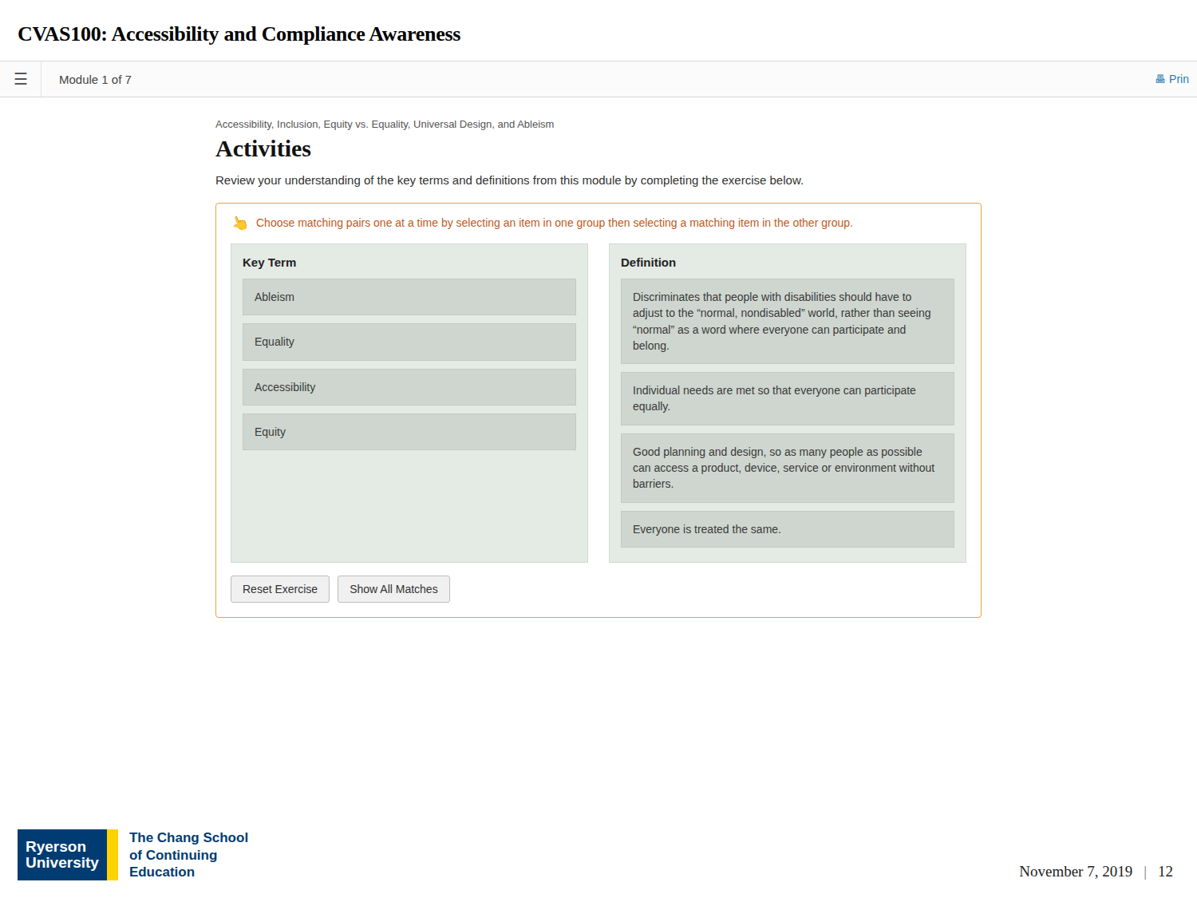CVAS100: Accessibility and Compliance Awareness
☰
Module 1 of 7
🖶Prin
Accessibility, Inclusion, Equity vs. Equality, Universal Design, and Ableism
Activities
Review your understanding of the key terms and definitions from this module by completing the exercise below.
👆
Choose matching pairs one at a time by selecting an item in one group then selecting a matching item in the other group.
Key Term
Ableism
Equality
Accessibility
Equity
Definition
Discriminates that people with disabilities should have to adjust to the “normal, nondisabled” world, rather than seeing “normal” as a word where everyone can participate and belong.
Individual needs are met so that everyone can participate equally.
Good planning and design, so as many people as possible can access a product, device, service or environment without barriers.
Everyone is treated the same.
Reset Exercise Show All Matches
Ryerson University
The Chang School
of Continuing
Education
November 7, 2019|12